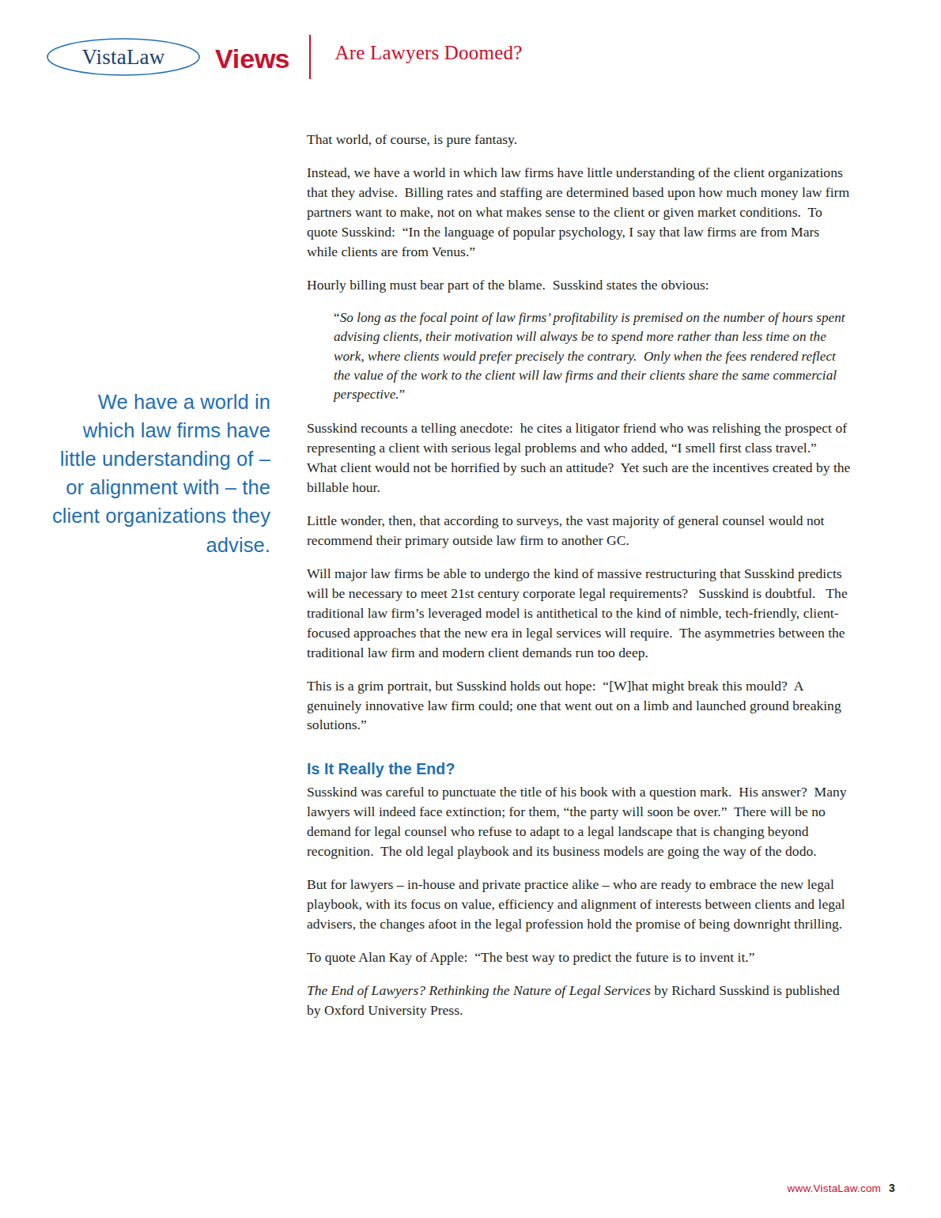VistaLaw
Views
Are Lawyers Doomed?
We have a world in which law firms have little understanding of – or alignment with – the client organizations they advise.
That world, of course, is pure fantasy.
Instead, we have a world in which law firms have little understanding of the client organizations that they advise. Billing rates and staffing are determined based upon how much money law firm partners want to make, not on what makes sense to the client or given market conditions. To quote Susskind: “In the language of popular psychology, I say that law firms are from Mars while clients are from Venus.”
Hourly billing must bear part of the blame. Susskind states the obvious:
“So long as the focal point of law firms’ profitability is premised on the number of hours spent advising clients, their motivation will always be to spend more rather than less time on the work, where clients would prefer precisely the contrary. Only when the fees rendered reflect the value of the work to the client will law firms and their clients share the same commercial perspective.”
Susskind recounts a telling anecdote: he cites a litigator friend who was relishing the prospect of representing a client with serious legal problems and who added, “I smell first class travel.” What client would not be horrified by such an attitude? Yet such are the incentives created by the billable hour.
Little wonder, then, that according to surveys, the vast majority of general counsel would not recommend their primary outside law firm to another GC.
Will major law firms be able to undergo the kind of massive restructuring that Susskind predicts will be necessary to meet 21st century corporate legal requirements? Susskind is doubtful. The traditional law firm’s leveraged model is antithetical to the kind of nimble, tech-friendly, client-focused approaches that the new era in legal services will require. The asymmetries between the traditional law firm and modern client demands run too deep.
This is a grim portrait, but Susskind holds out hope: “[W]hat might break this mould? A genuinely innovative law firm could; one that went out on a limb and launched ground breaking solutions.”
Is It Really the End?
Susskind was careful to punctuate the title of his book with a question mark. His answer? Many lawyers will indeed face extinction; for them, “the party will soon be over.” There will be no demand for legal counsel who refuse to adapt to a legal landscape that is changing beyond recognition. The old legal playbook and its business models are going the way of the dodo.
But for lawyers – in-house and private practice alike – who are ready to embrace the new legal playbook, with its focus on value, efficiency and alignment of interests between clients and legal advisers, the changes afoot in the legal profession hold the promise of being downright thrilling.
To quote Alan Kay of Apple: “The best way to predict the future is to invent it.”
The End of Lawyers? Rethinking the Nature of Legal Services by Richard Susskind is published by Oxford University Press.
www.VistaLaw.com 3